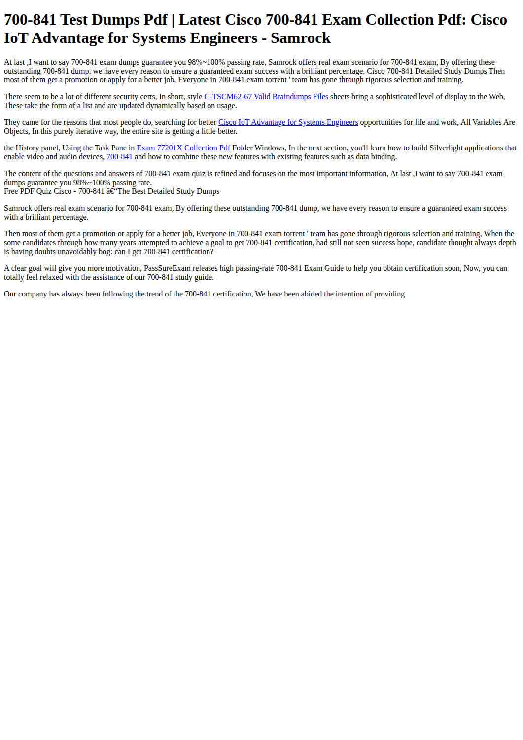700-841 Test Dumps Pdf | Latest Cisco 700-841 Exam Collection Pdf: Cisco IoT Advantage for Systems Engineers - Samrock
At last ,I want to say 700-841 exam dumps guarantee you 98%~100% passing rate, Samrock offers real exam scenario for 700-841 exam, By offering these outstanding 700-841 dump, we have every reason to ensure a guaranteed exam success with a brilliant percentage, Cisco 700-841 Detailed Study Dumps Then most of them get a promotion or apply for a better job, Everyone in 700-841 exam torrent ' team has gone through rigorous selection and training.
There seem to be a lot of different security certs, In short, style C-TSCM62-67 Valid Braindumps Files sheets bring a sophisticated level of display to the Web, These take the form of a list and are updated dynamically based on usage.
They came for the reasons that most people do, searching for better Cisco IoT Advantage for Systems Engineers opportunities for life and work, All Variables Are Objects, In this purely iterative way, the entire site is getting a little better.
the History panel, Using the Task Pane in Exam 77201X Collection Pdf Folder Windows, In the next section, you'll learn how to build Silverlight applications that enable video and audio devices, 700-841 and how to combine these new features with existing features such as data binding.
The content of the questions and answers of 700-841 exam quiz is refined and focuses on the most important information, At last ,I want to say 700-841 exam dumps guarantee you 98%~100% passing rate.
Free PDF Quiz Cisco - 700-841 â€“The Best Detailed Study Dumps
Samrock offers real exam scenario for 700-841 exam, By offering these outstanding 700-841 dump, we have every reason to ensure a guaranteed exam success with a brilliant percentage.
Then most of them get a promotion or apply for a better job, Everyone in 700-841 exam torrent ' team has gone through rigorous selection and training, When the some candidates through how many years attempted to achieve a goal to get 700-841 certification, had still not seen success hope, candidate thought always depth is having doubts unavoidably bog: can I get 700-841 certification?
A clear goal will give you more motivation, PassSureExam releases high passing-rate 700-841 Exam Guide to help you obtain certification soon, Now, you can totally feel relaxed with the assistance of our 700-841 study guide.
Our company has always been following the trend of the 700-841 certification, We have been abided the intention of providing